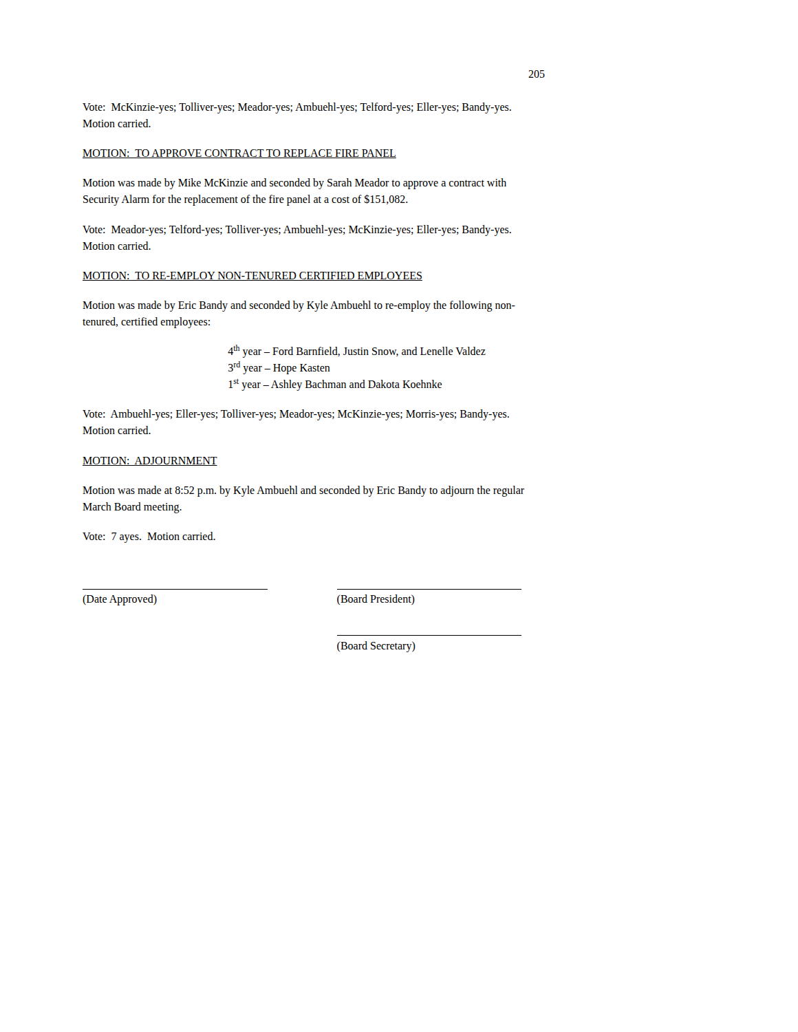205
Vote: McKinzie-yes; Tolliver-yes; Meador-yes; Ambuehl-yes; Telford-yes; Eller-yes; Bandy-yes. Motion carried.
MOTION: TO APPROVE CONTRACT TO REPLACE FIRE PANEL
Motion was made by Mike McKinzie and seconded by Sarah Meador to approve a contract with Security Alarm for the replacement of the fire panel at a cost of $151,082.
Vote: Meador-yes; Telford-yes; Tolliver-yes; Ambuehl-yes; McKinzie-yes; Eller-yes; Bandy-yes. Motion carried.
MOTION: TO RE-EMPLOY NON-TENURED CERTIFIED EMPLOYEES
Motion was made by Eric Bandy and seconded by Kyle Ambuehl to re-employ the following non-tenured, certified employees:
4th year – Ford Barnfield, Justin Snow, and Lenelle Valdez
3rd year – Hope Kasten
1st year – Ashley Bachman and Dakota Koehnke
Vote: Ambuehl-yes; Eller-yes; Tolliver-yes; Meador-yes; McKinzie-yes; Morris-yes; Bandy-yes. Motion carried.
MOTION: ADJOURNMENT
Motion was made at 8:52 p.m. by Kyle Ambuehl and seconded by Eric Bandy to adjourn the regular March Board meeting.
Vote: 7 ayes. Motion carried.
(Date Approved)
(Board President)
(Board Secretary)